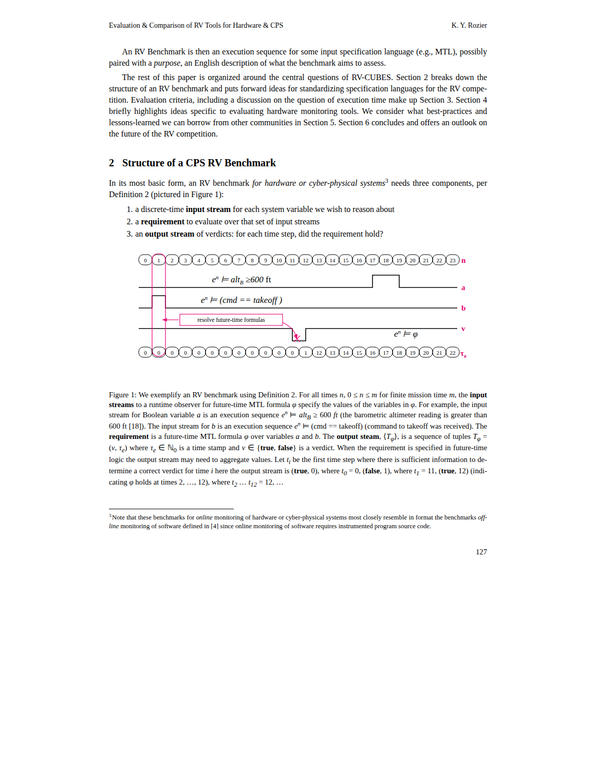Evaluation & Comparison of RV Tools for Hardware & CPS K. Y. Rozier
An RV Benchmark is then an execution sequence for some input specification language (e.g., MTL), possibly paired with a purpose, an English description of what the benchmark aims to assess.
The rest of this paper is organized around the central questions of RV-CUBES. Section 2 breaks down the structure of an RV benchmark and puts forward ideas for standardizing specification languages for the RV competition. Evaluation criteria, including a discussion on the question of execution time make up Section 3. Section 4 briefly highlights ideas specific to evaluating hardware monitoring tools. We consider what best-practices and lessons-learned we can borrow from other communities in Section 5. Section 6 concludes and offers an outlook on the future of the RV competition.
2 Structure of a CPS RV Benchmark
In its most basic form, an RV benchmark for hardware or cyber-physical systems3 needs three components, per Definition 2 (pictured in Figure 1):
a discrete-time input stream for each system variable we wish to reason about
a requirement to evaluate over that set of input streams
an output stream of verdicts: for each time step, did the requirement hold?
0 1 2 3 4 5 6 7 8 9 10 11 12 13 14 15 16 17 18 19 20 21 22 23 n a en ⊨ altB ≥600 ft b en ⊨ (cmd == takeoff ) v en ⊨ φ resolve future-time formulas 0 0 0 0 0 0 0 0 0 0 0 0 1 12 13 14 15 16 17 18 19 20 21 22 τe
Figure 1: We exemplify an RV benchmark using Definition 2. For all times n, 0 ≤ n ≤ m for finite mission time m, the input streams to a runtime observer for future-time MTL formula φ specify the values of the variables in φ. For example, the input stream for Boolean variable a is an execution sequence en ⊨ altB ≥ 600 ft (the barometric altimeter reading is greater than 600 ft [18]). The input stream for b is an execution sequence en ⊨ (cmd == takeoff) (command to takeoff was received). The requirement is a future-time MTL formula φ over variables a and b. The output steam, ⟨Tφ⟩, is a sequence of tuples Tφ = (v, τe) where τe ∈ ℕ0 is a time stamp and v ∈ {true, false} is a verdict. When the requirement is specified in future-time logic the output stream may need to aggregate values. Let ti be the first time step where there is sufficient information to determine a correct verdict for time i here the output stream is (true, 0), where t0 = 0, (false, 1), where t1 = 11, (true, 12) (indicating φ holds at times 2, …, 12), where t2 … t12 = 12, …
3Note that these benchmarks for online monitoring of hardware or cyber-physical systems most closely resemble in format the benchmarks offline monitoring of software defined in [4] since online monitoring of software requires instrumented program source code.
127